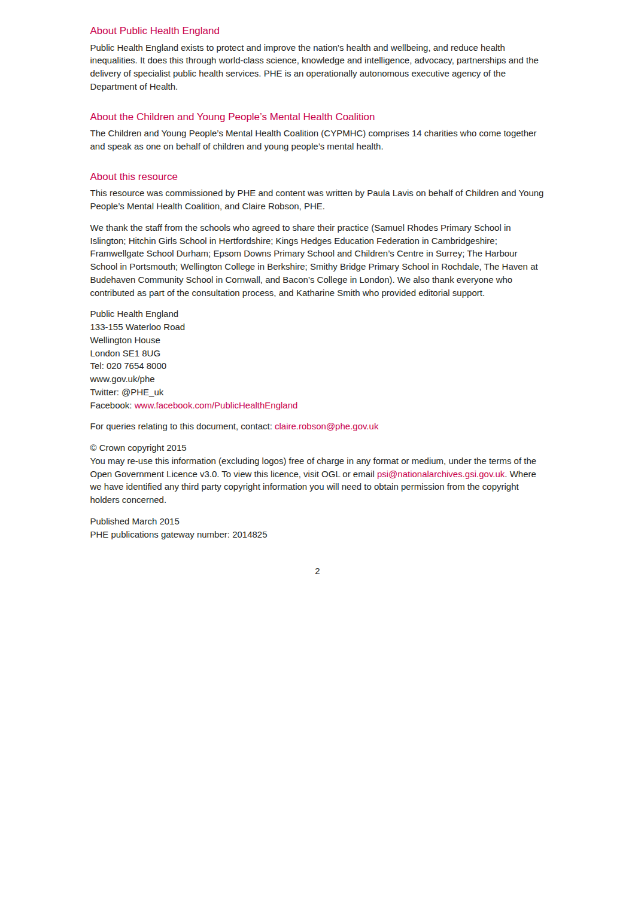About Public Health England
Public Health England exists to protect and improve the nation's health and wellbeing, and reduce health inequalities. It does this through world-class science, knowledge and intelligence, advocacy, partnerships and the delivery of specialist public health services. PHE is an operationally autonomous executive agency of the Department of Health.
About the Children and Young People’s Mental Health Coalition
The Children and Young People’s Mental Health Coalition (CYPMHC) comprises 14 charities who come together and speak as one on behalf of children and young people’s mental health.
About this resource
This resource was commissioned by PHE and content was written by Paula Lavis on behalf of Children and Young People’s Mental Health Coalition, and Claire Robson, PHE.
We thank the staff from the schools who agreed to share their practice (Samuel Rhodes Primary School in Islington; Hitchin Girls School in Hertfordshire; Kings Hedges Education Federation in Cambridgeshire; Framwellgate School Durham; Epsom Downs Primary School and Children’s Centre in Surrey; The Harbour School in Portsmouth; Wellington College in Berkshire; Smithy Bridge Primary School in Rochdale, The Haven at Budehaven Community School in Cornwall, and Bacon’s College in London). We also thank everyone who contributed as part of the consultation process, and Katharine Smith who provided editorial support.
Public Health England
133-155 Waterloo Road
Wellington House
London SE1 8UG
Tel: 020 7654 8000
www.gov.uk/phe
Twitter: @PHE_uk
Facebook: www.facebook.com/PublicHealthEngland
For queries relating to this document, contact: claire.robson@phe.gov.uk
© Crown copyright 2015
You may re-use this information (excluding logos) free of charge in any format or medium, under the terms of the Open Government Licence v3.0. To view this licence, visit OGL or email psi@nationalarchives.gsi.gov.uk. Where we have identified any third party copyright information you will need to obtain permission from the copyright holders concerned.
Published March 2015
PHE publications gateway number: 2014825
2